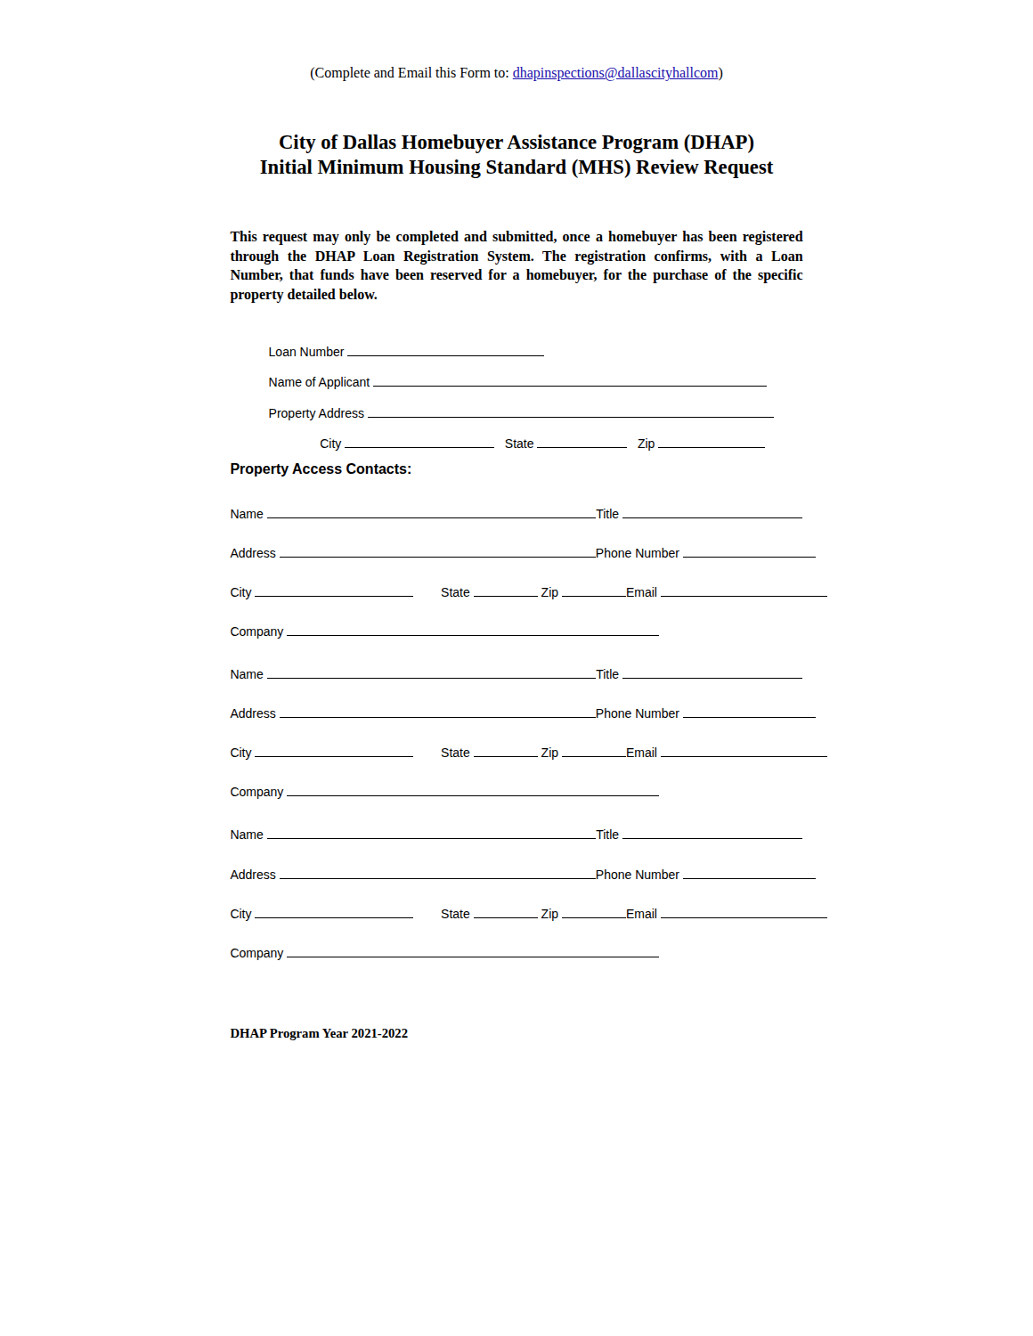(Complete and Email this Form to: dhapinspections@dallascityhallcom)
City of Dallas Homebuyer Assistance Program (DHAP)
Initial Minimum Housing Standard (MHS) Review Request
This request may only be completed and submitted, once a homebuyer has been registered through the DHAP Loan Registration System. The registration confirms, with a Loan Number, that funds have been reserved for a homebuyer, for the purchase of the specific property detailed below.
Loan Number
Name of Applicant
Property Address
City State Zip
Property Access Contacts:
Name Title
Address Phone Number
City State Zip Email
Company
Name Title
Address Phone Number
City State Zip Email
Company
Name Title
Address Phone Number
City State Zip Email
Company
DHAP Program Year 2021-2022